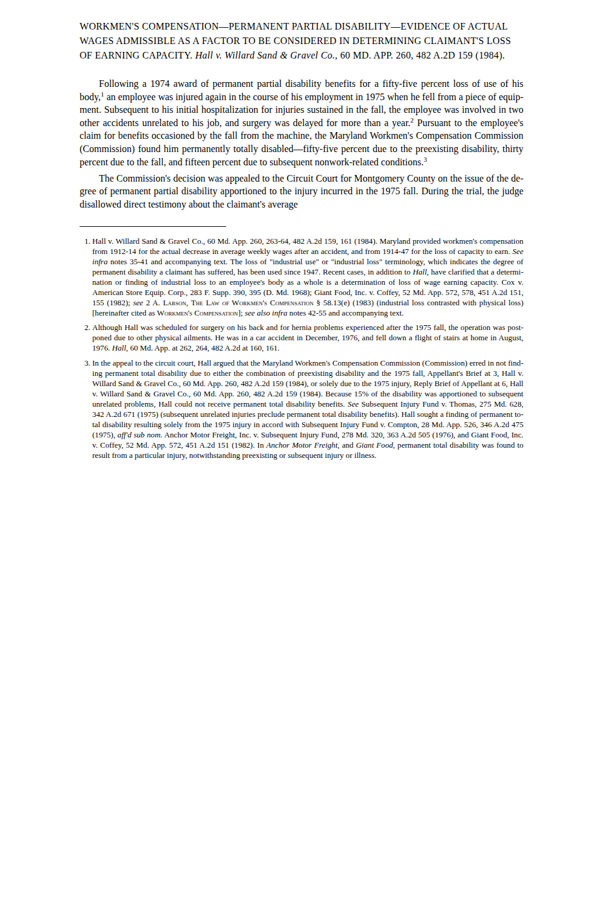Workmen's Compensation—Permanent Partial Disability—Evidence of Actual Wages Admissible as a Factor to Be Considered in Determining Claimant's Loss of Earning Capacity. Hall v. Willard Sand & Gravel Co., 60 Md. App. 260, 482 A.2d 159 (1984).
Following a 1974 award of permanent partial disability benefits for a fifty-five percent loss of use of his body,1 an employee was injured again in the course of his employment in 1975 when he fell from a piece of equipment. Subsequent to his initial hospitalization for injuries sustained in the fall, the employee was involved in two other accidents unrelated to his job, and surgery was delayed for more than a year.2 Pursuant to the employee's claim for benefits occasioned by the fall from the machine, the Maryland Workmen's Compensation Commission (Commission) found him permanently totally disabled—fifty-five percent due to the preexisting disability, thirty percent due to the fall, and fifteen percent due to subsequent nonwork-related conditions.3
The Commission's decision was appealed to the Circuit Court for Montgomery County on the issue of the degree of permanent partial disability apportioned to the injury incurred in the 1975 fall. During the trial, the judge disallowed direct testimony about the claimant's average
Hall v. Willard Sand & Gravel Co., 60 Md. App. 260, 263-64, 482 A.2d 159, 161 (1984). Maryland provided workmen's compensation from 1912-14 for the actual decrease in average weekly wages after an accident, and from 1914-47 for the loss of capacity to earn. See infra notes 35-41 and accompanying text. The loss of "industrial use" or "industrial loss" terminology, which indicates the degree of permanent disability a claimant has suffered, has been used since 1947. Recent cases, in addition to Hall, have clarified that a determination or finding of industrial loss to an employee's body as a whole is a determination of loss of wage earning capacity. Cox v. American Store Equip. Corp., 283 F. Supp. 390, 395 (D. Md. 1968); Giant Food, Inc. v. Coffey, 52 Md. App. 572, 578, 451 A.2d 151, 155 (1982); see 2 A. Larson, The Law of Workmen's Compensation § 58.13(e) (1983) (industrial loss contrasted with physical loss) [hereinafter cited as Workmen's Compensation]; see also infra notes 42-55 and accompanying text.
Although Hall was scheduled for surgery on his back and for hernia problems experienced after the 1975 fall, the operation was postponed due to other physical ailments. He was in a car accident in December, 1976, and fell down a flight of stairs at home in August, 1976. Hall, 60 Md. App. at 262, 264, 482 A.2d at 160, 161.
In the appeal to the circuit court, Hall argued that the Maryland Workmen's Compensation Commission (Commission) erred in not finding permanent total disability due to either the combination of preexisting disability and the 1975 fall, Appellant's Brief at 3, Hall v. Willard Sand & Gravel Co., 60 Md. App. 260, 482 A.2d 159 (1984), or solely due to the 1975 injury, Reply Brief of Appellant at 6, Hall v. Willard Sand & Gravel Co., 60 Md. App. 260, 482 A.2d 159 (1984). Because 15% of the disability was apportioned to subsequent unrelated problems, Hall could not receive permanent total disability benefits. See Subsequent Injury Fund v. Thomas, 275 Md. 628, 342 A.2d 671 (1975) (subsequent unrelated injuries preclude permanent total disability benefits). Hall sought a finding of permanent total disability resulting solely from the 1975 injury in accord with Subsequent Injury Fund v. Compton, 28 Md. App. 526, 346 A.2d 475 (1975), aff'd sub nom. Anchor Motor Freight, Inc. v. Subsequent Injury Fund, 278 Md. 320, 363 A.2d 505 (1976), and Giant Food, Inc. v. Coffey, 52 Md. App. 572, 451 A.2d 151 (1982). In Anchor Motor Freight, and Giant Food, permanent total disability was found to result from a particular injury, notwithstanding preexisting or subsequent injury or illness.